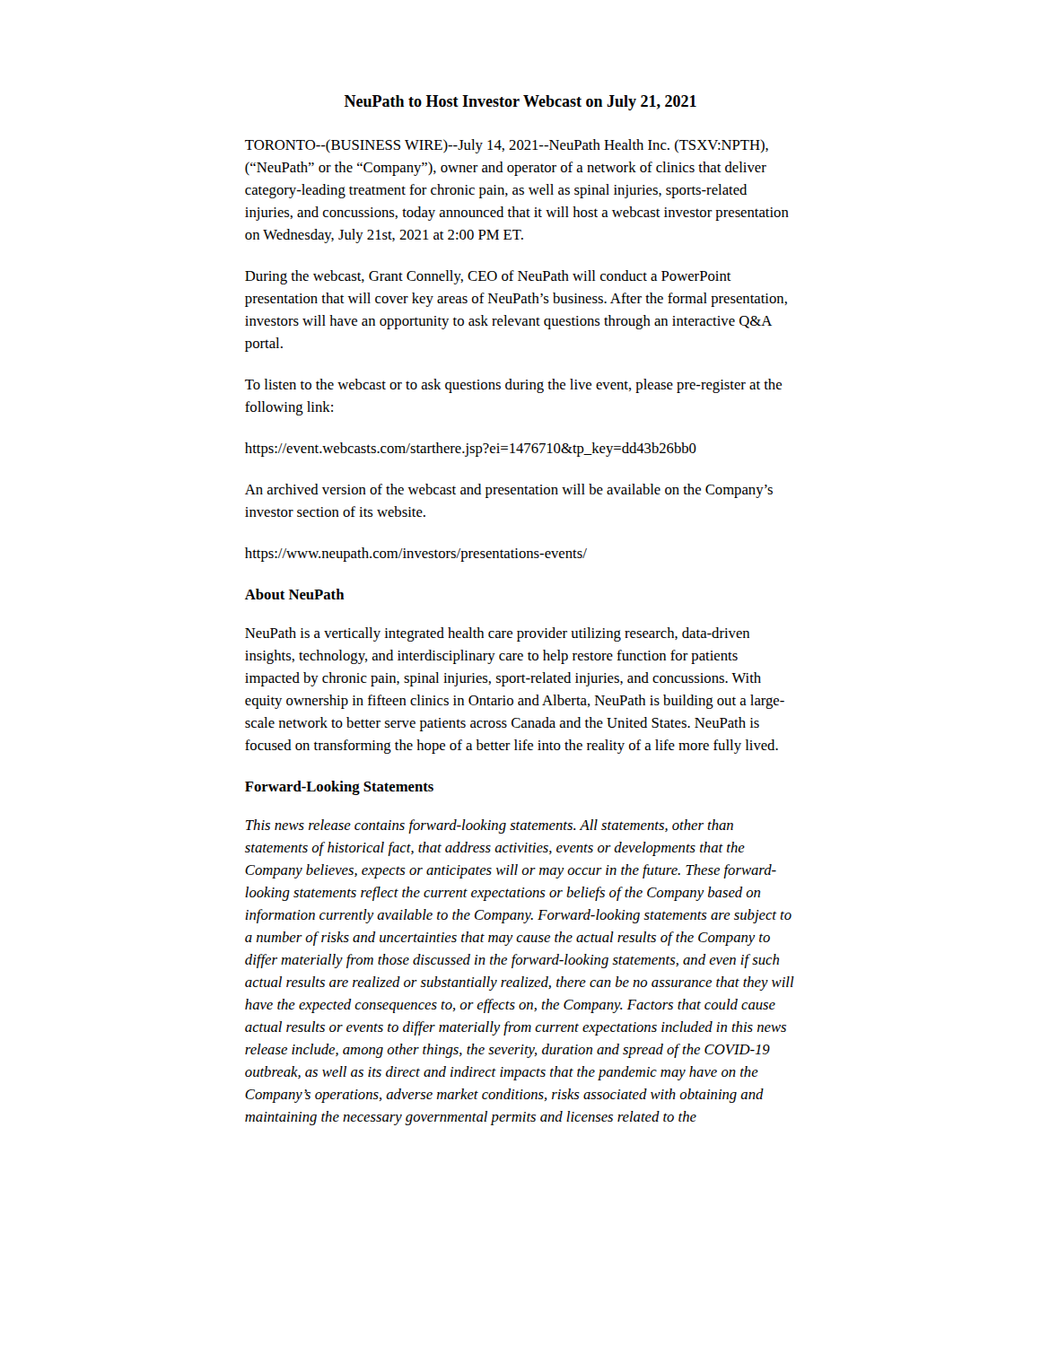NeuPath to Host Investor Webcast on July 21, 2021
TORONTO--(BUSINESS WIRE)--July 14, 2021--NeuPath Health Inc. (TSXV:NPTH), (“NeuPath” or the “Company”), owner and operator of a network of clinics that deliver category-leading treatment for chronic pain, as well as spinal injuries, sports-related injuries, and concussions, today announced that it will host a webcast investor presentation on Wednesday, July 21st, 2021 at 2:00 PM ET.
During the webcast, Grant Connelly, CEO of NeuPath will conduct a PowerPoint presentation that will cover key areas of NeuPath’s business. After the formal presentation, investors will have an opportunity to ask relevant questions through an interactive Q&A portal.
To listen to the webcast or to ask questions during the live event, please pre-register at the following link:
https://event.webcasts.com/starthere.jsp?ei=1476710&tp_key=dd43b26bb0
An archived version of the webcast and presentation will be available on the Company’s investor section of its website.
https://www.neupath.com/investors/presentations-events/
About NeuPath
NeuPath is a vertically integrated health care provider utilizing research, data-driven insights, technology, and interdisciplinary care to help restore function for patients impacted by chronic pain, spinal injuries, sport-related injuries, and concussions. With equity ownership in fifteen clinics in Ontario and Alberta, NeuPath is building out a large-scale network to better serve patients across Canada and the United States. NeuPath is focused on transforming the hope of a better life into the reality of a life more fully lived.
Forward-Looking Statements
This news release contains forward-looking statements. All statements, other than statements of historical fact, that address activities, events or developments that the Company believes, expects or anticipates will or may occur in the future. These forward-looking statements reflect the current expectations or beliefs of the Company based on information currently available to the Company. Forward-looking statements are subject to a number of risks and uncertainties that may cause the actual results of the Company to differ materially from those discussed in the forward-looking statements, and even if such actual results are realized or substantially realized, there can be no assurance that they will have the expected consequences to, or effects on, the Company. Factors that could cause actual results or events to differ materially from current expectations included in this news release include, among other things, the severity, duration and spread of the COVID-19 outbreak, as well as its direct and indirect impacts that the pandemic may have on the Company’s operations, adverse market conditions, risks associated with obtaining and maintaining the necessary governmental permits and licenses related to the